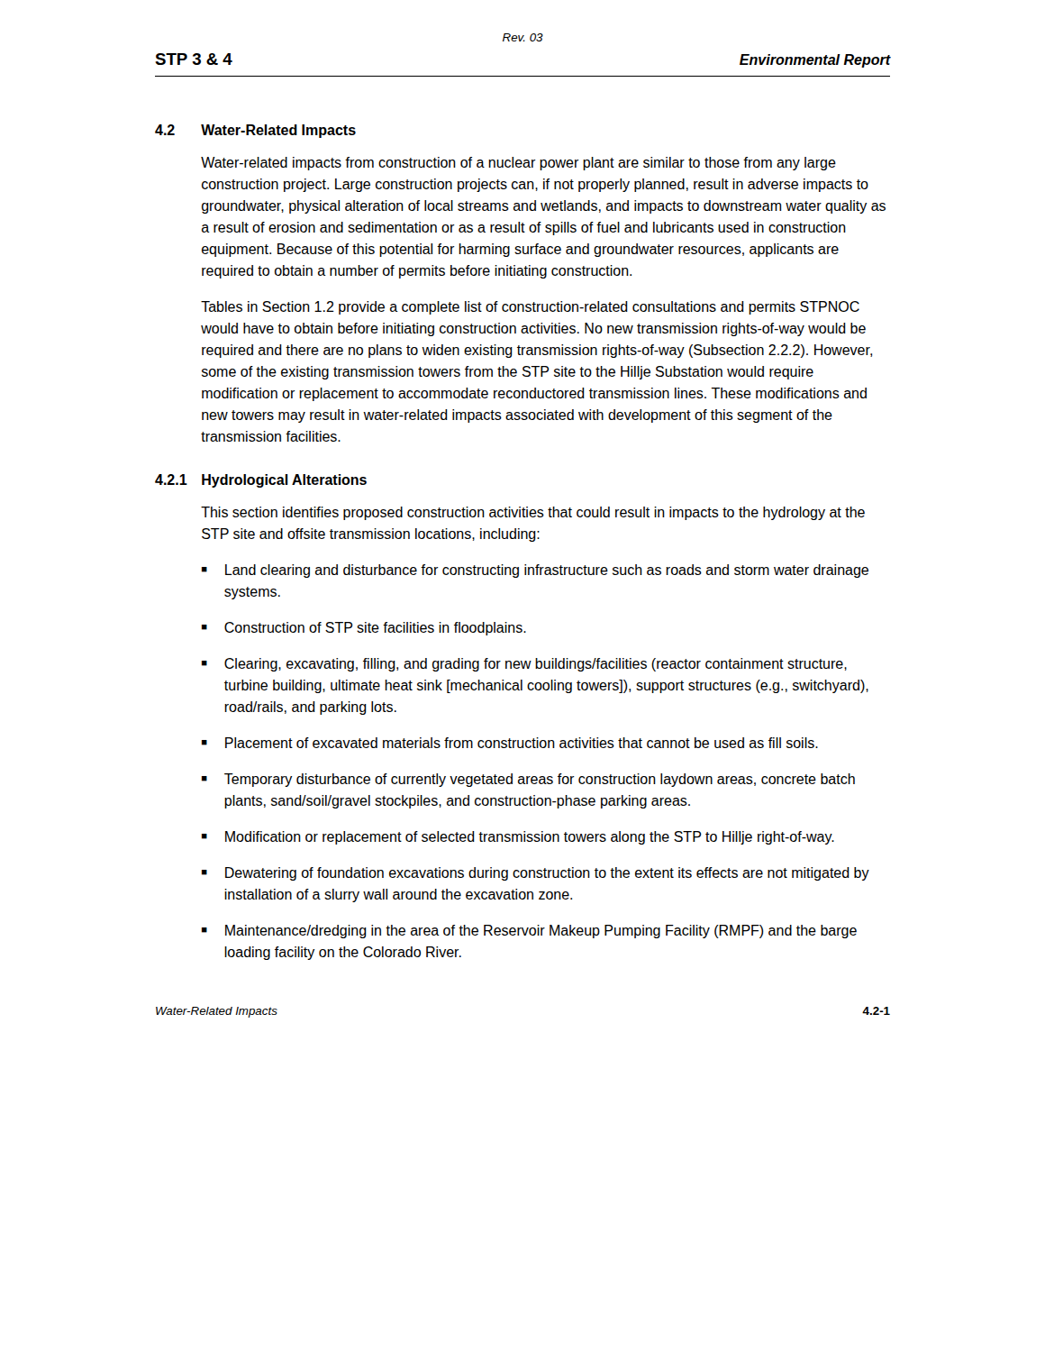Rev. 03
STP 3 & 4 Environmental Report
4.2 Water-Related Impacts
Water-related impacts from construction of a nuclear power plant are similar to those from any large construction project. Large construction projects can, if not properly planned, result in adverse impacts to groundwater, physical alteration of local streams and wetlands, and impacts to downstream water quality as a result of erosion and sedimentation or as a result of spills of fuel and lubricants used in construction equipment. Because of this potential for harming surface and groundwater resources, applicants are required to obtain a number of permits before initiating construction.
Tables in Section 1.2 provide a complete list of construction-related consultations and permits STPNOC would have to obtain before initiating construction activities. No new transmission rights-of-way would be required and there are no plans to widen existing transmission rights-of-way (Subsection 2.2.2). However, some of the existing transmission towers from the STP site to the Hillje Substation would require modification or replacement to accommodate reconductored transmission lines. These modifications and new towers may result in water-related impacts associated with development of this segment of the transmission facilities.
4.2.1 Hydrological Alterations
This section identifies proposed construction activities that could result in impacts to the hydrology at the STP site and offsite transmission locations, including:
Land clearing and disturbance for constructing infrastructure such as roads and storm water drainage systems.
Construction of STP site facilities in floodplains.
Clearing, excavating, filling, and grading for new buildings/facilities (reactor containment structure, turbine building, ultimate heat sink [mechanical cooling towers]), support structures (e.g., switchyard), road/rails, and parking lots.
Placement of excavated materials from construction activities that cannot be used as fill soils.
Temporary disturbance of currently vegetated areas for construction laydown areas, concrete batch plants, sand/soil/gravel stockpiles, and construction-phase parking areas.
Modification or replacement of selected transmission towers along the STP to Hillje right-of-way.
Dewatering of foundation excavations during construction to the extent its effects are not mitigated by installation of a slurry wall around the excavation zone.
Maintenance/dredging in the area of the Reservoir Makeup Pumping Facility (RMPF) and the barge loading facility on the Colorado River.
Water-Related Impacts 4.2-1